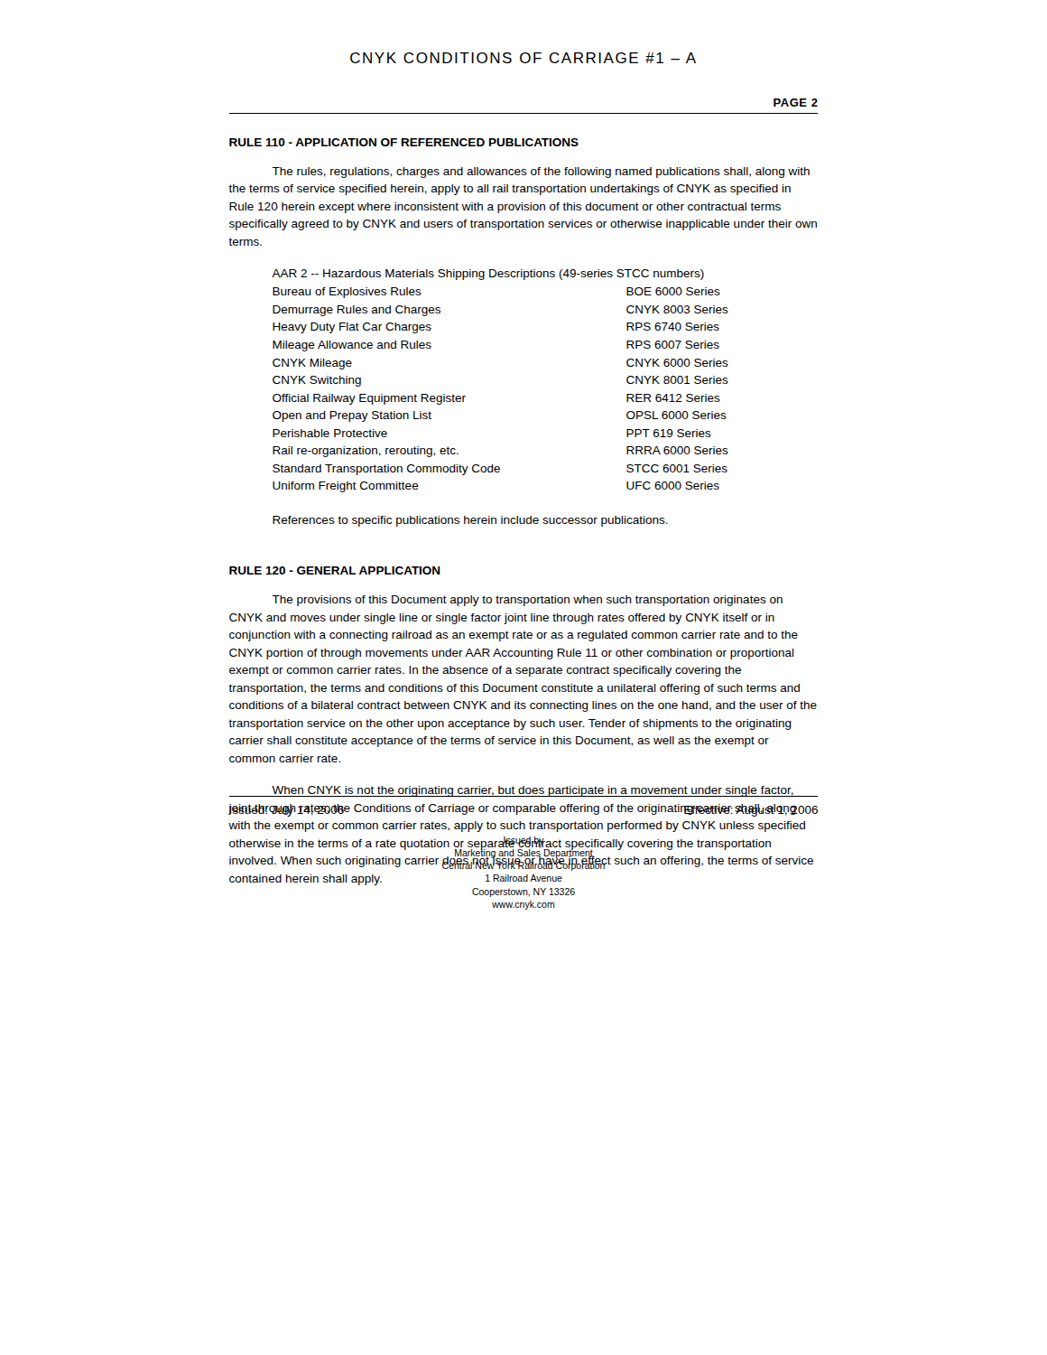CNYK CONDITIONS OF CARRIAGE #1 – A
PAGE 2
RULE 110 - APPLICATION OF REFERENCED PUBLICATIONS
The rules, regulations, charges and allowances of the following named publications shall, along with the terms of service specified herein, apply to all rail transportation undertakings of CNYK as specified in Rule 120 herein except where inconsistent with a provision of this document or other contractual terms specifically agreed to by CNYK and users of transportation services or otherwise inapplicable under their own terms.
AAR 2 -- Hazardous Materials Shipping Descriptions (49-series STCC numbers)
| Bureau of Explosives Rules | BOE 6000 Series |
| Demurrage Rules and Charges | CNYK 8003 Series |
| Heavy Duty Flat Car Charges | RPS 6740 Series |
| Mileage Allowance and Rules | RPS 6007 Series |
| CNYK Mileage | CNYK 6000 Series |
| CNYK Switching | CNYK 8001 Series |
| Official Railway Equipment Register | RER 6412 Series |
| Open and Prepay Station List | OPSL 6000 Series |
| Perishable Protective | PPT 619 Series |
| Rail re-organization, rerouting, etc. | RRRA 6000 Series |
| Standard Transportation Commodity Code | STCC 6001 Series |
| Uniform Freight Committee | UFC 6000 Series |
References to specific publications herein include successor publications.
RULE 120 - GENERAL APPLICATION
The provisions of this Document apply to transportation when such transportation originates on CNYK and moves under single line or single factor joint line through rates offered by CNYK itself or in conjunction with a connecting railroad as an exempt rate or as a regulated common carrier rate and to the CNYK portion of through movements under AAR Accounting Rule 11 or other combination or proportional exempt or common carrier rates. In the absence of a separate contract specifically covering the transportation, the terms and conditions of this Document constitute a unilateral offering of such terms and conditions of a bilateral contract between CNYK and its connecting lines on the one hand, and the user of the transportation service on the other upon acceptance by such user. Tender of shipments to the originating carrier shall constitute acceptance of the terms of service in this Document, as well as the exempt or common carrier rate.
When CNYK is not the originating carrier, but does participate in a movement under single factor, joint through rates, the Conditions of Carriage or comparable offering of the originating carrier shall, along with the exempt or common carrier rates, apply to such transportation performed by CNYK unless specified otherwise in the terms of a rate quotation or separate contract specifically covering the transportation involved. When such originating carrier does not issue or have in effect such an offering, the terms of service contained herein shall apply.
Issued: July 14, 2006 Effective: August 1, 2006
Issued by
Marketing and Sales Department
Central New York Railroad Corporation
1 Railroad Avenue
Cooperstown, NY 13326
www.cnyk.com